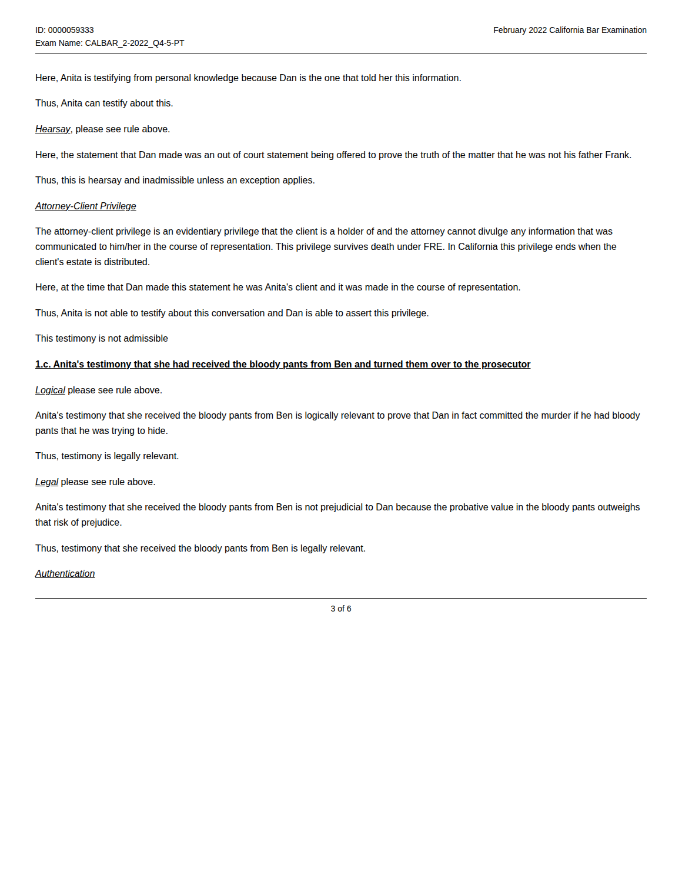ID: 0000059333
Exam Name: CALBAR_2-2022_Q4-5-PT
February 2022 California Bar Examination
Here, Anita is testifying from personal knowledge because Dan is the one that told her this information.
Thus, Anita can testify about this.
Hearsay, please see rule above.
Here, the statement that Dan made was an out of court statement being offered to prove the truth of the matter that he was not his father Frank.
Thus, this is hearsay and inadmissible unless an exception applies.
Attorney-Client Privilege
The attorney-client privilege is an evidentiary privilege that the client is a holder of and the attorney cannot divulge any information that was communicated to him/her in the course of representation. This privilege survives death under FRE. In California this privilege ends when the client's estate is distributed.
Here, at the time that Dan made this statement he was Anita's client and it was made in the course of representation.
Thus, Anita is not able to testify about this conversation and Dan is able to assert this privilege.
This testimony is not admissible
1.c. Anita's testimony that she had received the bloody pants from Ben and turned them over to the prosecutor
Logical please see rule above.
Anita's testimony that she received the bloody pants from Ben is logically relevant to prove that Dan in fact committed the murder if he had bloody pants that he was trying to hide.
Thus, testimony is legally relevant.
Legal please see rule above.
Anita's testimony that she received the bloody pants from Ben is not prejudicial to Dan because the probative value in the bloody pants outweighs that risk of prejudice.
Thus, testimony that she received the bloody pants from Ben is legally relevant.
Authentication
3 of 6